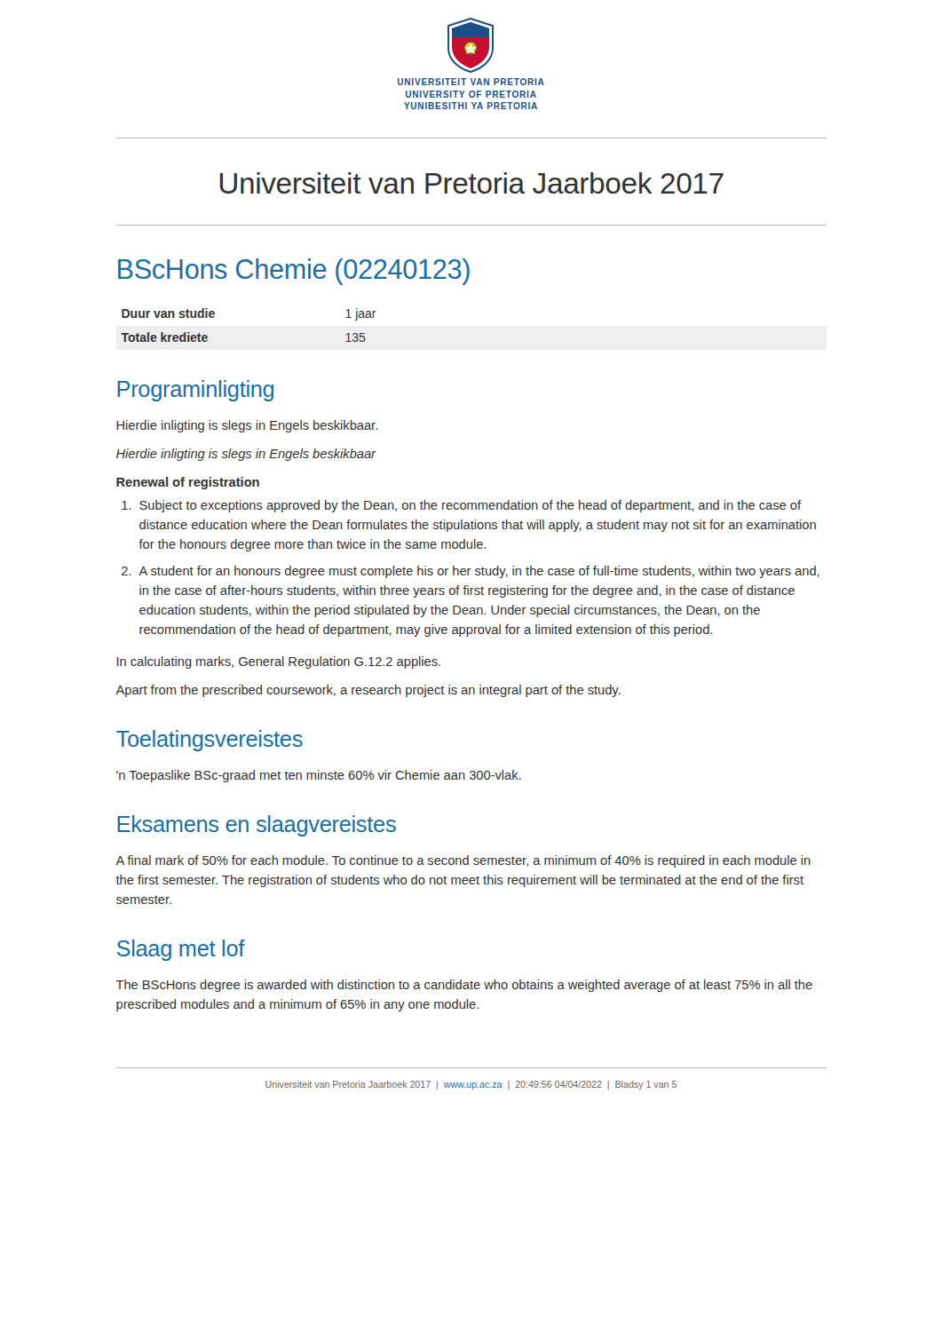UNIVERSITEIT VAN PRETORIA UNIVERSITY OF PRETORIA YUNIBESITHI YA PRETORIA
Universiteit van Pretoria Jaarboek 2017
BScHons Chemie (02240123)
| Duur van studie | 1 jaar |
| Totale krediete | 135 |
Programinligting
Hierdie inligting is slegs in Engels beskikbaar.
Hierdie inligting is slegs in Engels beskikbaar
Renewal of registration
Subject to exceptions approved by the Dean, on the recommendation of the head of department, and in the case of distance education where the Dean formulates the stipulations that will apply, a student may not sit for an examination for the honours degree more than twice in the same module.
A student for an honours degree must complete his or her study, in the case of full-time students, within two years and, in the case of after-hours students, within three years of first registering for the degree and, in the case of distance education students, within the period stipulated by the Dean. Under special circumstances, the Dean, on the recommendation of the head of department, may give approval for a limited extension of this period.
In calculating marks, General Regulation G.12.2 applies.
Apart from the prescribed coursework, a research project is an integral part of the study.
Toelatingsvereistes
'n Toepaslike BSc-graad met ten minste 60% vir Chemie aan 300-vlak.
Eksamens en slaagvereistes
A final mark of 50% for each module. To continue to a second semester, a minimum of 40% is required in each module in the first semester. The registration of students who do not meet this requirement will be terminated at the end of the first semester.
Slaag met lof
The BScHons degree is awarded with distinction to a candidate who obtains a weighted average of at least 75% in all the prescribed modules and a minimum of 65% in any one module.
Universiteit van Pretoria Jaarboek 2017 | www.up.ac.za | 20:49:56 04/04/2022 | Bladsy 1 van 5